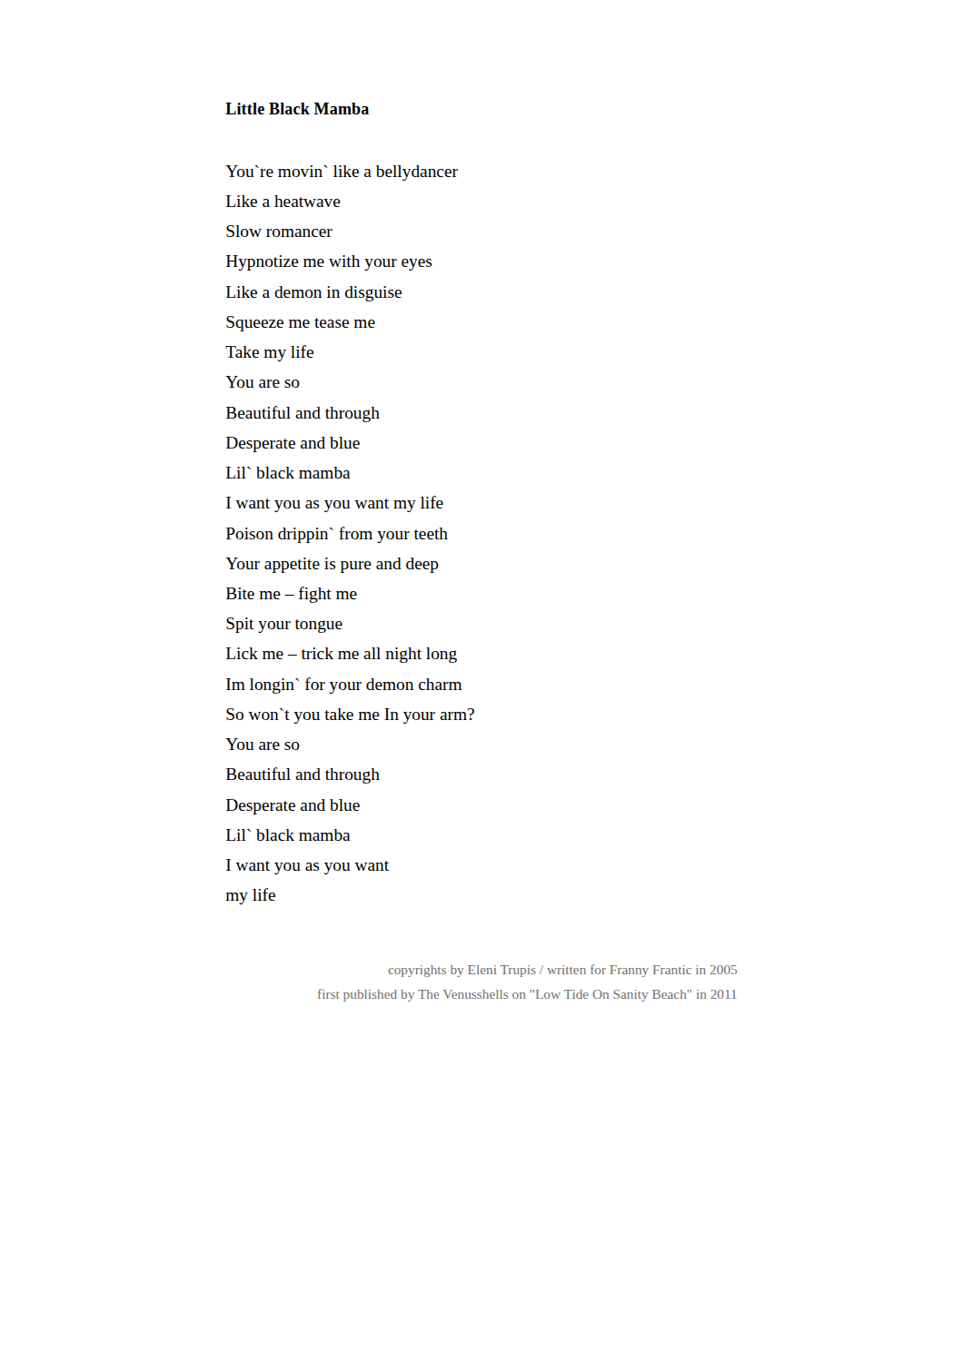Little Black Mamba
You`re movin` like a bellydancer
Like a heatwave
Slow romancer
Hypnotize me with your eyes
Like a demon in disguise
Squeeze me tease me
Take my life
You are so
Beautiful and through
Desperate and blue
Lil` black mamba
I want you as you want my life
Poison drippin` from your teeth
Your appetite is pure and deep
Bite me – fight me
Spit your tongue
Lick me – trick me all night long
Im longin` for your demon charm
So won`t you take me In your arm?
You are so
Beautiful and through
Desperate and blue
Lil` black mamba
I want you as you want
my life
copyrights by Eleni Trupis / written for Franny Frantic in 2005
first published by The Venusshells on "Low Tide On Sanity Beach" in 2011